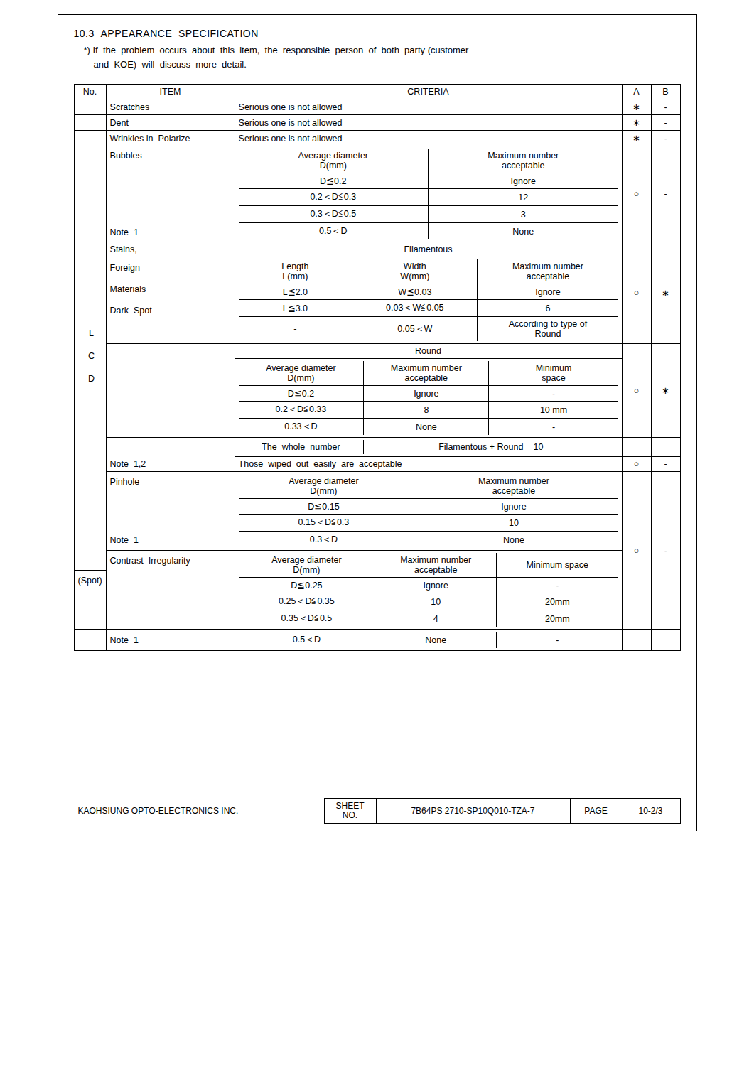10.3 APPEARANCE SPECIFICATION
*) If the problem occurs about this item, the responsible person of both party (customer and KOE) will discuss more detail.
| No. | ITEM | CRITERIA | A | B |
| --- | --- | --- | --- | --- |
| | Scratches | Serious one is not allowed | ∗ | - |
| | Dent | Serious one is not allowed | ∗ | - |
| | Wrinkles in Polarize | Serious one is not allowed | ∗ | - |
| L C D | Bubbles | / Average diameter D(mm) / Maximum number acceptable / / D≦0.2 / Ignore / / 0.2＜D≦0.3 / 12 / / 0.3＜D≦0.5 / 3 / / 0.5＜D / None / | ○ | - |
| Note 1 |
| Stains, | Filamentous | ○ | ∗ |
| Foreign | / Length L(mm) / Width W(mm) / Maximum number acceptable / / L≦2.0 / W≦0.03 / Ignore / / L≦3.0 / 0.03＜W≦0.05 / 6 / / - / 0.05＜W / According to type of Round / |
| Materials |
| Dark Spot |
| | Round | ○ | ∗ |
| | / Average diameter D(mm) / Maximum number acceptable / Minimum space / / D≦0.2 / Ignore / - / / 0.2＜D≦0.33 / 8 / 10 mm / / 0.33＜D / None / - / |
| | / The whole number / Filamentous + Round = 10 / | | |
| Note 1,2 | Those wiped out easily are acceptable | ○ | - |
| Pinhole | / Average diameter D(mm) / Maximum number acceptable / / D≦0.15 / Ignore / / 0.15＜D≦0.3 / 10 / / 0.3＜D / None / | ○ | - |
| Note 1 |
| Contrast Irregularity | / Average diameter D(mm) / Maximum number acceptable / Minimum space / / D≦0.25 / Ignore / - / / 0.25＜D≦0.35 / 10 / 20mm / / 0.35＜D≦0.5 / 4 / 20mm / |
| (Spot) |
| | Note 1 | / 0.5＜D / None / - / | | |
| KAOHSIUNG OPTO-ELECTRONICS INC. | SHEET NO. | 7B64PS 2710-SP10Q010-TZA-7 | PAGE | 10-2/3 |